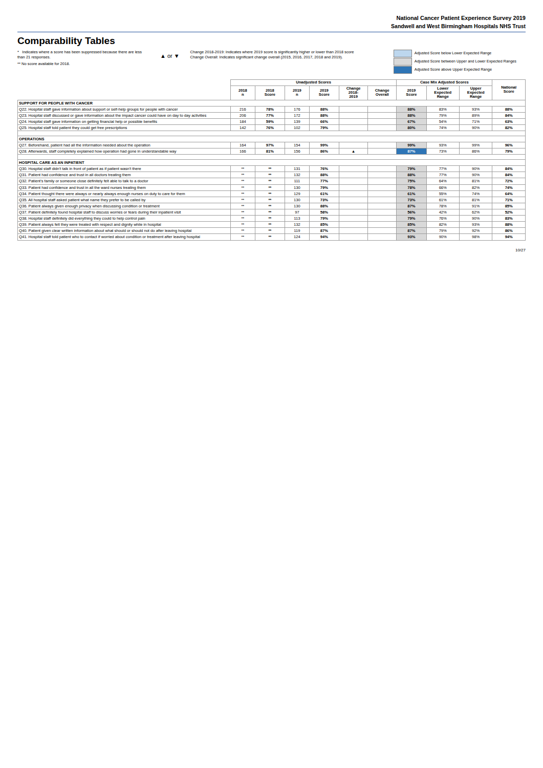National Cancer Patient Experience Survey 2019
Sandwell and West Birmingham Hospitals NHS Trust
Comparability Tables
| * Indicates where a score has been suppressed because there are less than 21 responses. ** No score available for 2018. | ▲ or ▼ | Change 2018-2019: Indicates where 2019 score is significantly higher or lower than 2018 score Change Overall: Indicates significant change overall (2015, 2016, 2017, 2018 and 2019). | Adjusted Score below Lower Expected Range Adjusted Score between Upper and Lower Expected Ranges Adjusted Score above Upper Expected Range |
| | Unadjusted Scores | Case Mix Adjusted Scores | National Score |
| --- | --- | --- | --- |
| | 2018 n | 2018 Score | 2019 n | 2019 Score | Change 2018- 2019 | Change Overall | 2019 Score | Lower Expected Range | Upper Expected Range |
| SUPPORT FOR PEOPLE WITH CANCER |
| Q22. Hospital staff gave information about support or self-help groups for people with cancer | 216 | 78% | 176 | 88% | | | 88% | 83% | 93% | 88% |
| Q23. Hospital staff discussed or gave information about the impact cancer could have on day to day activities | 206 | 77% | 172 | 88% | | | 88% | 79% | 89% | 84% |
| Q24. Hospital staff gave information on getting financial help or possible benefits | 184 | 59% | 139 | 66% | | | 67% | 54% | 71% | 63% |
| Q25. Hospital staff told patient they could get free prescriptions | 142 | 76% | 102 | 79% | | | 80% | 74% | 90% | 82% |
| OPERATIONS |
| Q27. Beforehand, patient had all the information needed about the operation | 164 | 97% | 154 | 99% | | | 99% | 93% | 99% | 96% |
| Q28. Afterwards, staff completely explained how operation had gone in understandable way | 166 | 81% | 156 | 86% | ▲ | | 87% | 73% | 86% | 79% |
| HOSPITAL CARE AS AN INPATIENT |
| Q30. Hospital staff didn't talk in front of patient as if patient wasn't there | ** | ** | 131 | 76% | | | 79% | 77% | 90% | 84% |
| Q31. Patient had confidence and trust in all doctors treating them | ** | ** | 132 | 88% | | | 88% | 77% | 90% | 84% |
| Q32. Patient's family or someone close definitely felt able to talk to a doctor | ** | ** | 111 | 77% | | | 75% | 64% | 81% | 72% |
| Q33. Patient had confidence and trust in all the ward nurses treating them | ** | ** | 130 | 79% | | | 78% | 66% | 82% | 74% |
| Q34. Patient thought there were always or nearly always enough nurses on duty to care for them | ** | ** | 129 | 61% | | | 61% | 55% | 74% | 64% |
| Q35. All hospital staff asked patient what name they prefer to be called by | ** | ** | 130 | 73% | | | 73% | 61% | 81% | 71% |
| Q36. Patient always given enough privacy when discussing condition or treatment | ** | ** | 130 | 88% | | | 87% | 78% | 91% | 85% |
| Q37. Patient definitely found hospital staff to discuss worries or fears during their inpatient visit | ** | ** | 97 | 58% | | | 56% | 42% | 62% | 52% |
| Q38. Hospital staff definitely did everything they could to help control pain | ** | ** | 113 | 79% | | | 79% | 76% | 90% | 83% |
| Q39. Patient always felt they were treated with respect and dignity while in hospital | ** | ** | 132 | 85% | | | 85% | 82% | 93% | 88% |
| Q40. Patient given clear written information about what should or should not do after leaving hospital | ** | ** | 119 | 87% | | | 87% | 79% | 92% | 86% |
| Q41. Hospital staff told patient who to contact if worried about condition or treatment after leaving hospital | ** | ** | 124 | 94% | | | 93% | 90% | 98% | 94% |
10/27